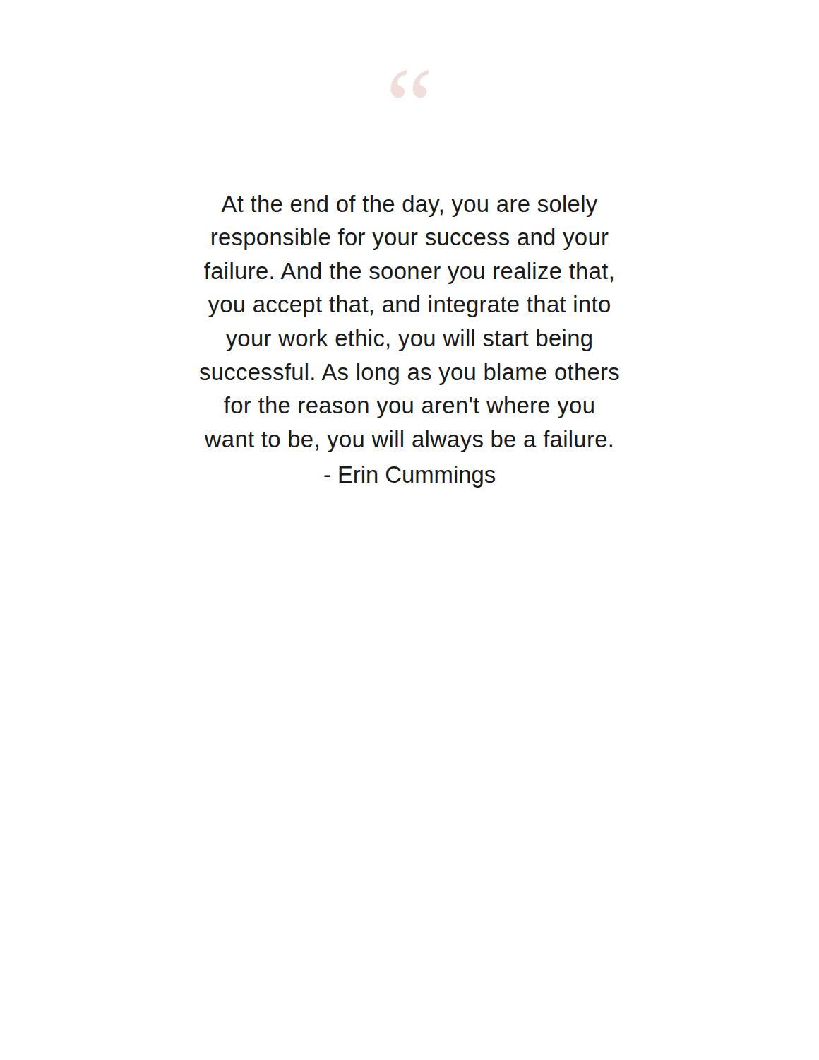“
At the end of the day, you are solely responsible for your success and your failure. And the sooner you realize that, you accept that, and integrate that into your work ethic, you will start being successful. As long as you blame others for the reason you aren't where you want to be, you will always be a failure.
- Erin Cummings